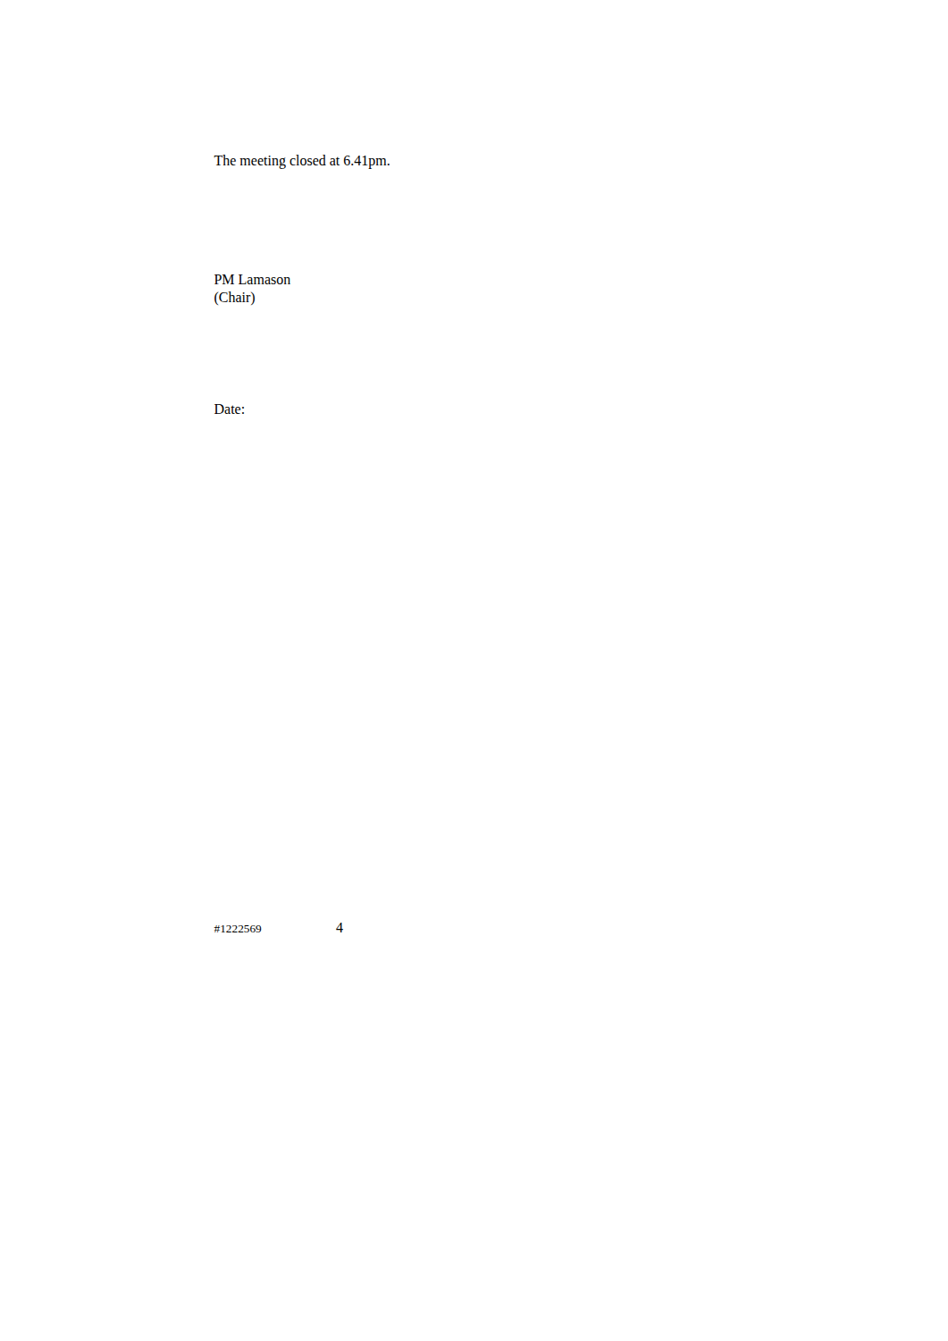The meeting closed at 6.41pm.
PM Lamason
(Chair)
Date:
#1222569 4